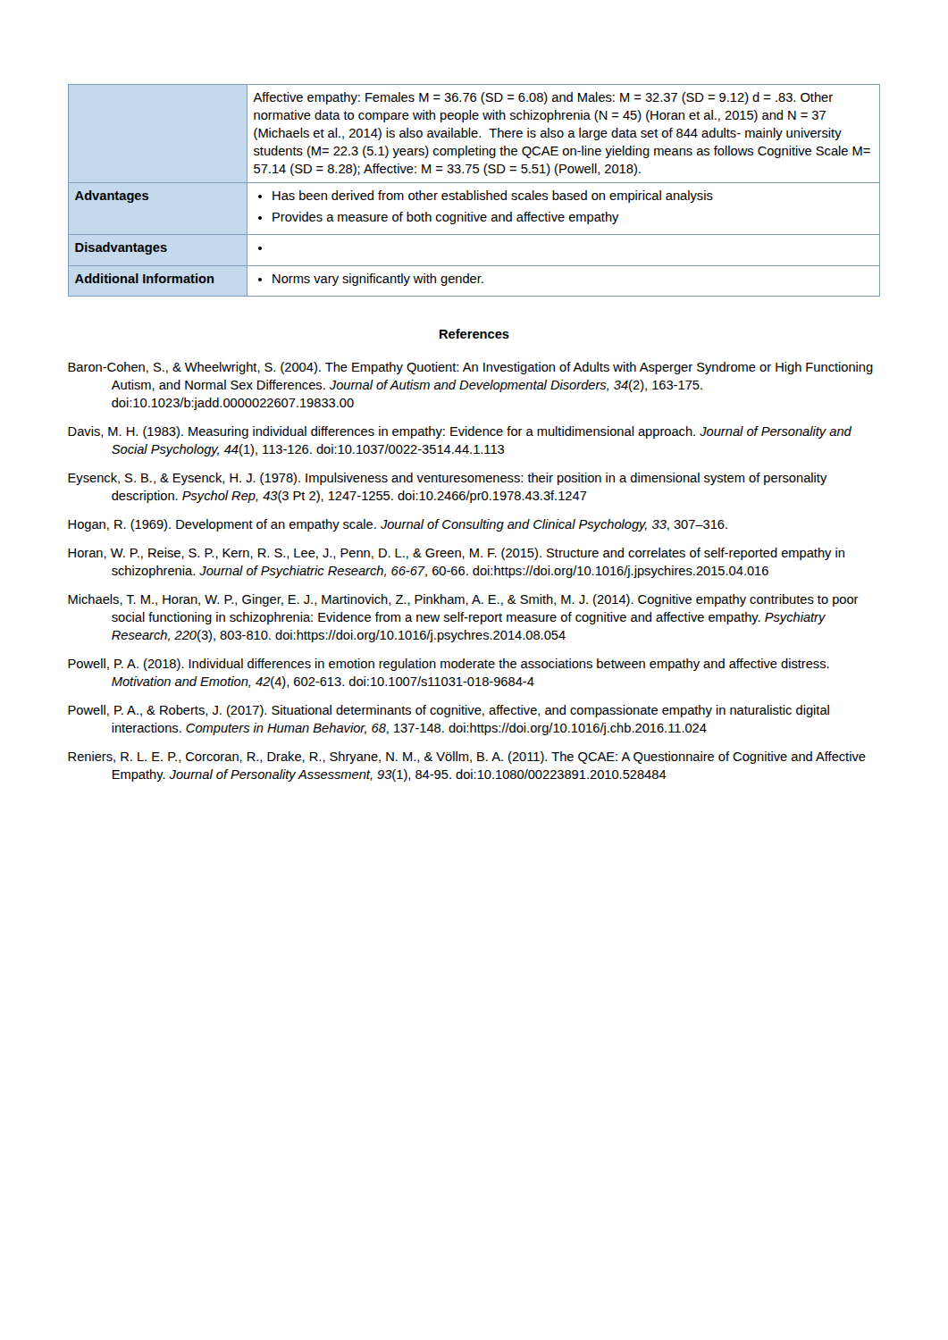| | Affective empathy: Females M = 36.76 (SD = 6.08) and Males: M = 32.37 (SD = 9.12) d = .83. Other normative data to compare with people with schizophrenia (N = 45) (Horan et al., 2015) and N = 37 (Michaels et al., 2014) is also available. There is also a large data set of 844 adults- mainly university students (M= 22.3 (5.1) years) completing the QCAE on-line yielding means as follows Cognitive Scale M= 57.14 (SD = 8.28); Affective: M = 33.75 (SD = 5.51) (Powell, 2018). |
| Advantages | Has been derived from other established scales based on empirical analysis Provides a measure of both cognitive and affective empathy |
| Disadvantages | |
| Additional Information | Norms vary significantly with gender. |
References
Baron-Cohen, S., & Wheelwright, S. (2004). The Empathy Quotient: An Investigation of Adults with Asperger Syndrome or High Functioning Autism, and Normal Sex Differences. Journal of Autism and Developmental Disorders, 34(2), 163-175. doi:10.1023/b:jadd.0000022607.19833.00
Davis, M. H. (1983). Measuring individual differences in empathy: Evidence for a multidimensional approach. Journal of Personality and Social Psychology, 44(1), 113-126. doi:10.1037/0022-3514.44.1.113
Eysenck, S. B., & Eysenck, H. J. (1978). Impulsiveness and venturesomeness: their position in a dimensional system of personality description. Psychol Rep, 43(3 Pt 2), 1247-1255. doi:10.2466/pr0.1978.43.3f.1247
Hogan, R. (1969). Development of an empathy scale. Journal of Consulting and Clinical Psychology, 33, 307–316.
Horan, W. P., Reise, S. P., Kern, R. S., Lee, J., Penn, D. L., & Green, M. F. (2015). Structure and correlates of self-reported empathy in schizophrenia. Journal of Psychiatric Research, 66-67, 60-66. doi:https://doi.org/10.1016/j.jpsychires.2015.04.016
Michaels, T. M., Horan, W. P., Ginger, E. J., Martinovich, Z., Pinkham, A. E., & Smith, M. J. (2014). Cognitive empathy contributes to poor social functioning in schizophrenia: Evidence from a new self-report measure of cognitive and affective empathy. Psychiatry Research, 220(3), 803-810. doi:https://doi.org/10.1016/j.psychres.2014.08.054
Powell, P. A. (2018). Individual differences in emotion regulation moderate the associations between empathy and affective distress. Motivation and Emotion, 42(4), 602-613. doi:10.1007/s11031-018-9684-4
Powell, P. A., & Roberts, J. (2017). Situational determinants of cognitive, affective, and compassionate empathy in naturalistic digital interactions. Computers in Human Behavior, 68, 137-148. doi:https://doi.org/10.1016/j.chb.2016.11.024
Reniers, R. L. E. P., Corcoran, R., Drake, R., Shryane, N. M., & Völlm, B. A. (2011). The QCAE: A Questionnaire of Cognitive and Affective Empathy. Journal of Personality Assessment, 93(1), 84-95. doi:10.1080/00223891.2010.528484